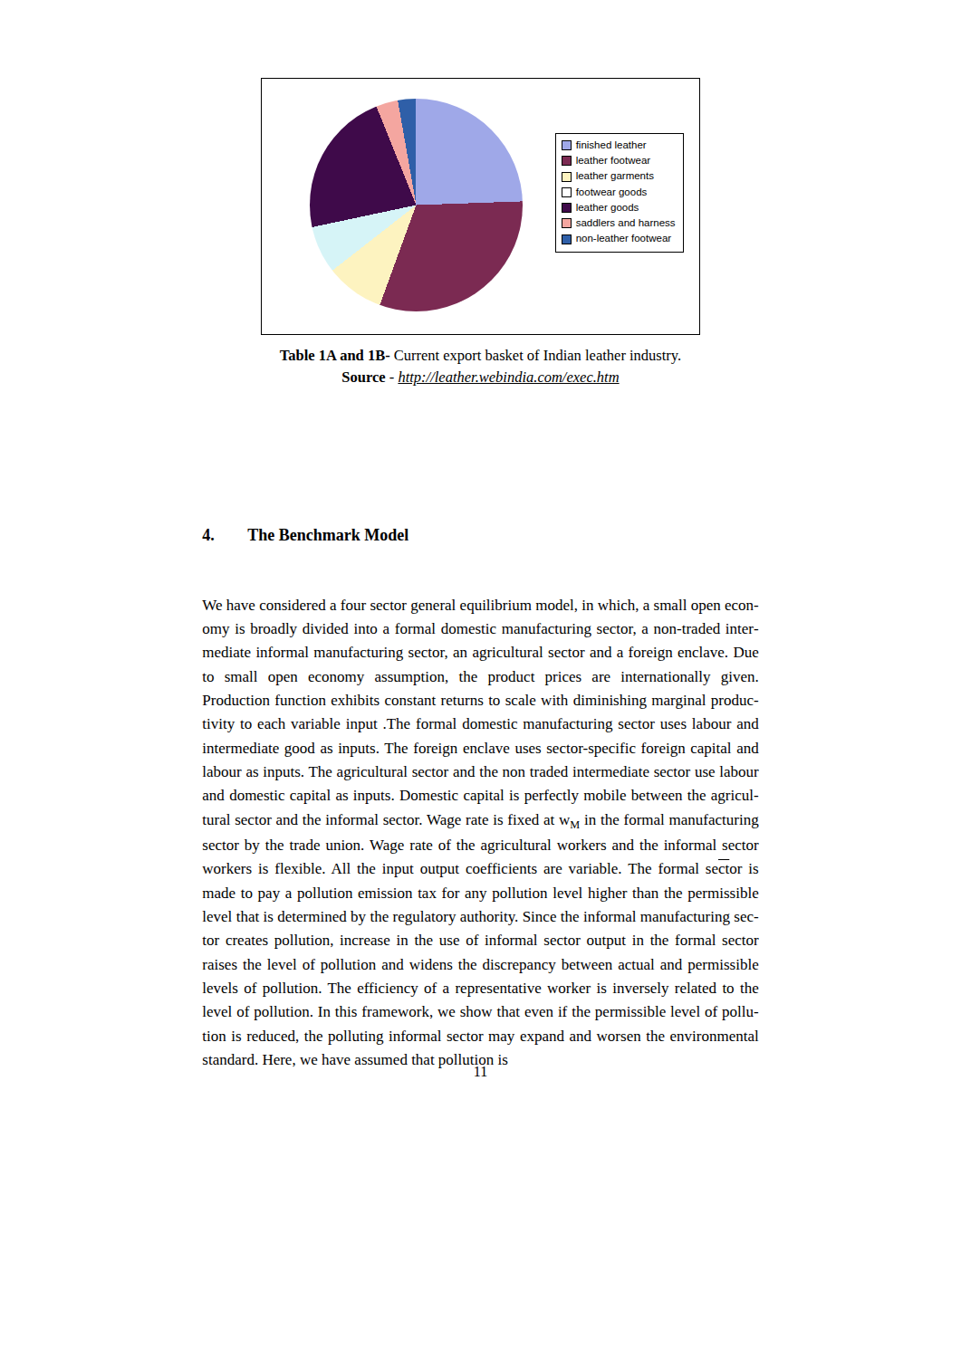finished leather
leather footwear
leather garments
footwear goods
leather goods
saddlers and harness
non-leather footwear
Table 1A and 1B- Current export basket of Indian leather industry.
Source - http://leather.webindia.com/exec.htm
4. The Benchmark Model
We have considered a four sector general equilibrium model, in which, a small open economy is broadly divided into a formal domestic manufacturing sector, a non-traded intermediate informal manufacturing sector, an agricultural sector and a foreign enclave. Due to small open economy assumption, the product prices are internationally given. Production function exhibits constant returns to scale with diminishing marginal productivity to each variable input .The formal domestic manufacturing sector uses labour and intermediate good as inputs. The foreign enclave uses sector-specific foreign capital and labour as inputs. The agricultural sector and the non traded intermediate sector use labour and domestic capital as inputs. Domestic capital is perfectly mobile between the agricultural sector and the informal sector. Wage rate is fixed at wM in the formal manufacturing sector by the trade union. Wage rate of the agricultural workers and the informal sector workers is flexible. All the input output coefficients are variable. The formal sector is made to pay a pollution emission tax for any pollution level higher than the permissible level that is determined by the regulatory authority. Since the informal manufacturing sector creates pollution, increase in the use of informal sector output in the formal sector raises the level of pollution and widens the discrepancy between actual and permissible levels of pollution. The efficiency of a representative worker is inversely related to the level of pollution. In this framework, we show that even if the permissible level of pollution is reduced, the polluting informal sector may expand and worsen the environmental standard. Here, we have assumed that pollution is
11